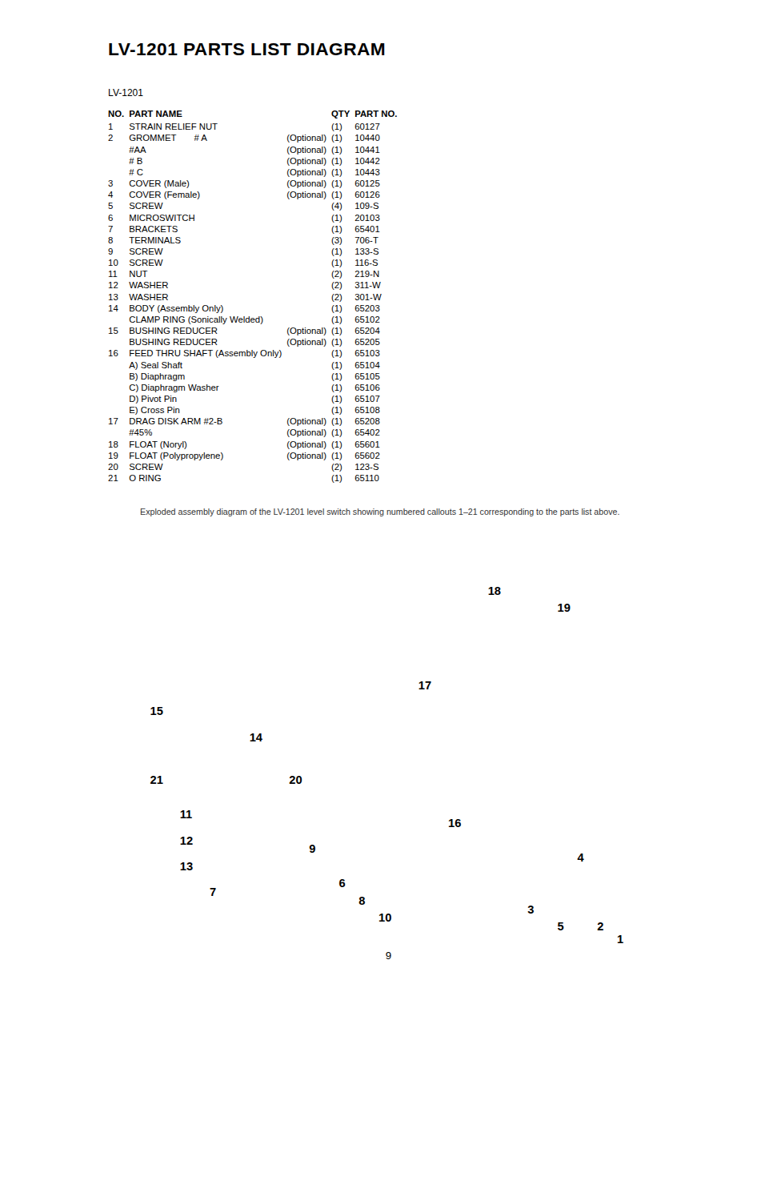LV-1201 PARTS LIST DIAGRAM
LV-1201
| NO. | PART NAME | | QTY | PART NO. |
| --- | --- | --- | --- | --- |
| 1 | STRAIN RELIEF NUT | | (1) | 60127 |
| 2 | GROMMET # A | (Optional) | (1) | 10440 |
| | #AA | (Optional) | (1) | 10441 |
| | # B | (Optional) | (1) | 10442 |
| | # C | (Optional) | (1) | 10443 |
| 3 | COVER (Male) | (Optional) | (1) | 60125 |
| 4 | COVER (Female) | (Optional) | (1) | 60126 |
| 5 | SCREW | | (4) | 109-S |
| 6 | MICROSWITCH | | (1) | 20103 |
| 7 | BRACKETS | | (1) | 65401 |
| 8 | TERMINALS | | (3) | 706-T |
| 9 | SCREW | | (1) | 133-S |
| 10 | SCREW | | (1) | 116-S |
| 11 | NUT | | (2) | 219-N |
| 12 | WASHER | | (2) | 311-W |
| 13 | WASHER | | (2) | 301-W |
| 14 | BODY (Assembly Only) | | (1) | 65203 |
| | CLAMP RING (Sonically Welded) | | (1) | 65102 |
| 15 | BUSHING REDUCER | (Optional) | (1) | 65204 |
| | BUSHING REDUCER | (Optional) | (1) | 65205 |
| 16 | FEED THRU SHAFT (Assembly Only) | | (1) | 65103 |
| | A) Seal Shaft | | (1) | 65104 |
| | B) Diaphragm | | (1) | 65105 |
| | C) Diaphragm Washer | | (1) | 65106 |
| | D) Pivot Pin | | (1) | 65107 |
| | E) Cross Pin | | (1) | 65108 |
| 17 | DRAG DISK ARM #2-B | (Optional) | (1) | 65208 |
| | #45% | (Optional) | (1) | 65402 |
| 18 | FLOAT (Noryl) | (Optional) | (1) | 65601 |
| 19 | FLOAT (Polypropylene) | (Optional) | (1) | 65602 |
| 20 | SCREW | | (2) | 123-S |
| 21 | O RING | | (1) | 65110 |
15 21 11 12 13 7 14 20 9 6 8 10 17 16 18 19 4 3 5 2 1
Exploded assembly diagram of the LV-1201 level switch showing numbered callouts 1–21 corresponding to the parts list above.
9